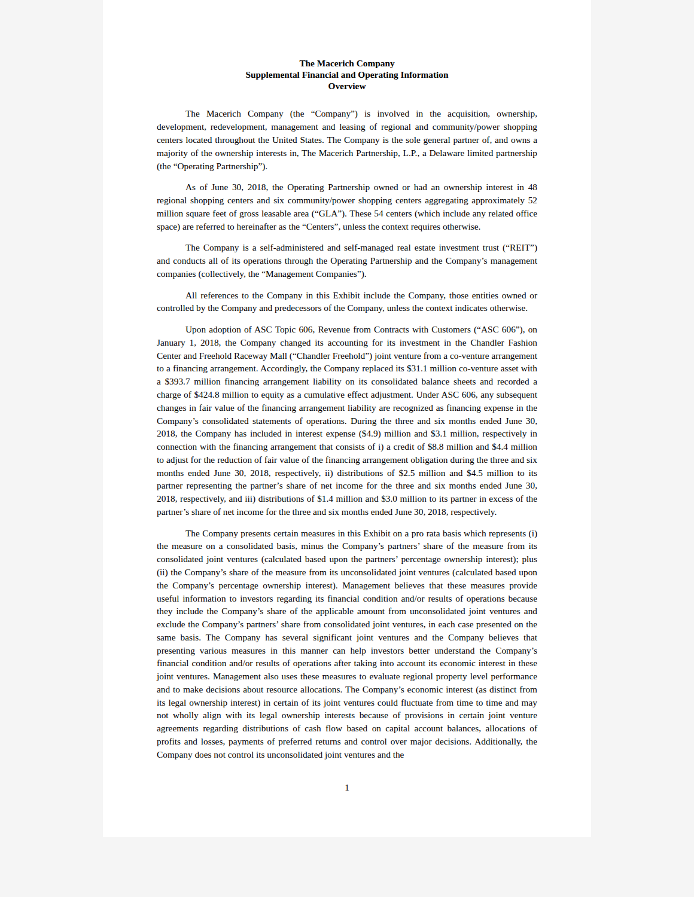The Macerich Company Supplemental Financial and Operating Information Overview
The Macerich Company (the “Company”) is involved in the acquisition, ownership, development, redevelopment, management and leasing of regional and community/power shopping centers located throughout the United States. The Company is the sole general partner of, and owns a majority of the ownership interests in, The Macerich Partnership, L.P., a Delaware limited partnership (the “Operating Partnership”).
As of June 30, 2018, the Operating Partnership owned or had an ownership interest in 48 regional shopping centers and six community/power shopping centers aggregating approximately 52 million square feet of gross leasable area (“GLA”). These 54 centers (which include any related office space) are referred to hereinafter as the “Centers”, unless the context requires otherwise.
The Company is a self-administered and self-managed real estate investment trust (“REIT”) and conducts all of its operations through the Operating Partnership and the Company’s management companies (collectively, the “Management Companies”).
All references to the Company in this Exhibit include the Company, those entities owned or controlled by the Company and predecessors of the Company, unless the context indicates otherwise.
Upon adoption of ASC Topic 606, Revenue from Contracts with Customers (“ASC 606”), on January 1, 2018, the Company changed its accounting for its investment in the Chandler Fashion Center and Freehold Raceway Mall (“Chandler Freehold”) joint venture from a co-venture arrangement to a financing arrangement. Accordingly, the Company replaced its $31.1 million co-venture asset with a $393.7 million financing arrangement liability on its consolidated balance sheets and recorded a charge of $424.8 million to equity as a cumulative effect adjustment. Under ASC 606, any subsequent changes in fair value of the financing arrangement liability are recognized as financing expense in the Company’s consolidated statements of operations. During the three and six months ended June 30, 2018, the Company has included in interest expense ($4.9) million and $3.1 million, respectively in connection with the financing arrangement that consists of i) a credit of $8.8 million and $4.4 million to adjust for the reduction of fair value of the financing arrangement obligation during the three and six months ended June 30, 2018, respectively, ii) distributions of $2.5 million and $4.5 million to its partner representing the partner’s share of net income for the three and six months ended June 30, 2018, respectively, and iii) distributions of $1.4 million and $3.0 million to its partner in excess of the partner’s share of net income for the three and six months ended June 30, 2018, respectively.
The Company presents certain measures in this Exhibit on a pro rata basis which represents (i) the measure on a consolidated basis, minus the Company’s partners’ share of the measure from its consolidated joint ventures (calculated based upon the partners’ percentage ownership interest); plus (ii) the Company’s share of the measure from its unconsolidated joint ventures (calculated based upon the Company’s percentage ownership interest). Management believes that these measures provide useful information to investors regarding its financial condition and/or results of operations because they include the Company’s share of the applicable amount from unconsolidated joint ventures and exclude the Company’s partners’ share from consolidated joint ventures, in each case presented on the same basis. The Company has several significant joint ventures and the Company believes that presenting various measures in this manner can help investors better understand the Company’s financial condition and/or results of operations after taking into account its economic interest in these joint ventures. Management also uses these measures to evaluate regional property level performance and to make decisions about resource allocations. The Company’s economic interest (as distinct from its legal ownership interest) in certain of its joint ventures could fluctuate from time to time and may not wholly align with its legal ownership interests because of provisions in certain joint venture agreements regarding distributions of cash flow based on capital account balances, allocations of profits and losses, payments of preferred returns and control over major decisions. Additionally, the Company does not control its unconsolidated joint ventures and the
1